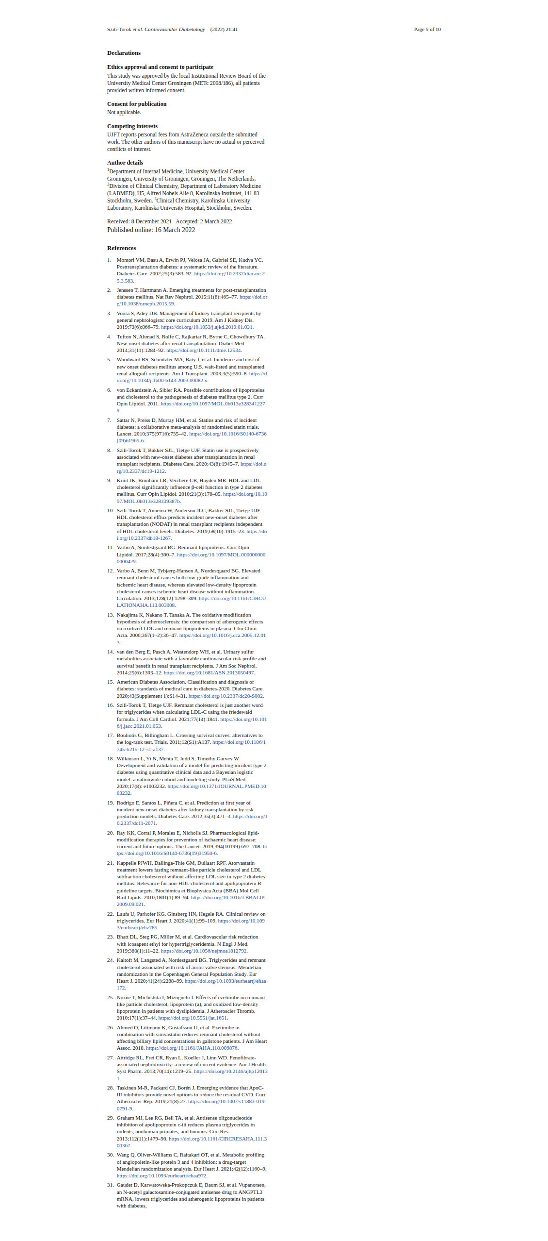Szili-Torok et al. Cardiovascular Diabetology (2022) 21:41
Page 9 of 10
Declarations
Ethics approval and consent to participate
This study was approved by the local Institutional Review Board of the University Medical Center Groningen (METc 2008/186), all patients provided written informed consent.
Consent for publication
Not applicable.
Competing interests
UJFT reports personal fees from AstraZeneca outside the submitted work. The other authors of this manuscript have no actual or perceived conflicts of interest.
Author details
1Department of Internal Medicine, University Medical Center Groningen, University of Groningen, Groningen, The Netherlands. 2Division of Clinical Chemistry, Department of Laboratory Medicine (LABMED), H5, Alfred Nobels Alle 8, Karolinska Institutet, 141 83 Stockholm, Sweden. 3Clinical Chemistry, Karolinska University Laboratory, Karolinska University Hospital, Stockholm, Sweden.
Received: 8 December 2021 Accepted: 2 March 2022
Published online: 16 March 2022
References
Montori VM, Basu A, Erwin PJ, Velosa JA, Gabriel SE, Kudva YC. Posttransplantation diabetes: a systematic review of the literature. Diabetes Care. 2002;25(3):583–92. https://doi.org/10.2337/diacare.25.3.583.
Jenssen T, Hartmann A. Emerging treatments for post-transplantation diabetes mellitus. Nat Rev Nephrol. 2015;11(8):465–77. https://doi.org/10.1038/nrneph.2015.59.
Voora S, Adey DB. Management of kidney transplant recipients by general nephrologists: core curriculum 2019. Am J Kidney Dis. 2019;73(6):866–79. https://doi.org/10.1053/j.ajkd.2019.01.031.
Tufton N, Ahmad S, Rolfe C, Rajkariar R, Byrne C, Chowdhury TA. New-onset diabetes after renal transplantation. Diabet Med. 2014;31(11):1284–92. https://doi.org/10.1111/dme.12534.
Woodward RS, Schnitzler MA, Baty J, et al. Incidence and cost of new onset diabetes mellitus among U.S. wait-listed and transplanted renal allograft recipients. Am J Transplant. 2003;3(5):590–8. https://doi.org/10.1034/j.1600-6143.2003.00082.x.
von Eckardstein A, Sibler RA. Possible contributions of lipoproteins and cholesterol to the pathogenesis of diabetes mellitus type 2. Curr Opin Lipidol. 2011. https://doi.org/10.1097/MOL.0b013e3283412279.
Sattar N, Preiss D, Murray HM, et al. Statins and risk of incident diabetes: a collaborative meta-analysis of randomised statin trials. Lancet. 2010;375(9716):735–42. https://doi.org/10.1016/S0140-6736(09)61965-6.
Szili-Torok T, Bakker SJL, Tietge UJF. Statin use is prospectively associated with new-onset diabetes after transplantation in renal transplant recipients. Diabetes Care. 2020;43(8):1945–7. https://doi.org/10.2337/dc19-1212.
Kruit JK, Brunham LR, Verchere CB, Hayden MR. HDL and LDL cholesterol significantly influence β-cell function in type 2 diabetes mellitus. Curr Opin Lipidol. 2010;21(3):178–85. https://doi.org/10.1097/MOL.0b013e328339387b.
Szili-Torok T, Annema W, Anderson JLC, Bakker SJL, Tietge UJF. HDL cholesterol efflux predicts incident new-onset diabetes after transplantation (NODAT) in renal transplant recipients independent of HDL cholesterol levels. Diabetes. 2019;68(10):1915–23. https://doi.org/10.2337/db18-1267.
Varbo A, Nordestgaard BG. Remnant lipoproteins. Curr Opin Lipidol. 2017;28(4):300–7. https://doi.org/10.1097/MOL.0000000000000429.
Varbo A, Benn M, Tybjærg-Hansen A, Nordestgaard BG. Elevated remnant cholesterol causes both low-grade inflammation and ischemic heart disease, whereas elevated low-density lipoprotein cholesterol causes ischemic heart disease without inflammation. Circulation. 2013;128(12):1298–309. https://doi.org/10.1161/CIRCULATIONAHA.113.003008.
Nakajima K, Nakano T, Tanaka A. The oxidative modification hypothesis of atherosclerosis: the comparison of atherogenic effects on oxidized LDL and remnant lipoproteins in plasma. Clin Chim Acta. 2006;367(1–2):36–47. https://doi.org/10.1016/j.cca.2005.12.013.
van den Berg E, Pasch A, Westendorp WH, et al. Urinary sulfur metabolites associate with a favorable cardiovascular risk profile and survival benefit in renal transplant recipients. J Am Soc Nephrol. 2014;25(6):1303–12. https://doi.org/10.1681/ASN.2013050497.
American Diabetes Association. Classification and diagnosis of diabetes: standards of medical care in diabetes-2020. Diabetes Care. 2020;43(Supplement 1):S14–31. https://doi.org/10.2337/dc20-S002.
Szili-Torok T, Tietge UJF. Remnant cholesterol is just another word for triglycerides when calculating LDL-C using the friedewald formula. J Am Coll Cardiol. 2021;77(14):1841. https://doi.org/10.1016/j.jacc.2021.01.053.
Bouliotis G, Billingham L. Crossing survival curves: alternatives to the log-rank test. Trials. 2011;12(S1):A137. https://doi.org/10.1186/1745-6215-12-s1-a137.
Wilkinson L, Yi N, Mehta T, Judd S, Timothy Garvey W. Development and validation of a model for predicting incident type 2 diabetes using quantitative clinical data and a Bayesian logistic model: a nationwide cohort and modeling study. PLoS Med. 2020;17(8): e1003232. https://doi.org/10.1371/JOURNAL.PMED.1003232.
Rodrigo E, Santos L, Piñera C, et al. Prediction at first year of incident new-onset diabetes after kidney transplantation by risk prediction models. Diabetes Care. 2012;35(3):471–3. https://doi.org/10.2337/dc11-2071.
Ray KK, Corral P, Morales E, Nicholls SJ. Pharmacological lipid-modification therapies for prevention of ischaemic heart disease: current and future options. The Lancet. 2019;394(10199):697–708. https://doi.org/10.1016/S0140-6736(19)31950-6.
Kappelle PJWH, Dallinga-Thie GM, Dullaart RPF. Atorvastatin treatment lowers fasting remnant-like particle cholesterol and LDL subfraction cholesterol without affecting LDL size in type 2 diabetes mellitus: Relevance for non-HDL cholesterol and apolipoprotein B guideline targets. Biochimica et Biophysica Acta (BBA) Mol Cell Biol Lipids. 2010;1801(1):89–94. https://doi.org/10.1016/J.BBALIP.2009.09.021.
Laufs U, Parhofer KG, Ginsberg HN, Hegele RA. Clinical review on triglycerides. Eur Heart J. 2020;41(1):99–109. https://doi.org/10.1093/eurheartj/ehz785.
Bhatt DL, Steg PG, Miller M, et al. Cardiovascular risk reduction with icosapent ethyl for hypertriglyceridemia. N Engl J Med. 2019;380(1):11–22. https://doi.org/10.1056/nejmoa1812792.
Kaltoft M, Langsted A, Nordestgaard BG. Triglycerides and remnant cholesterol associated with risk of aortic valve stenosis: Mendelian randomization in the Copenhagen General Population Study. Eur Heart J. 2020;41(24):2288–99. https://doi.org/10.1093/eurheartj/ehaa172.
Nozue T, Michishita I, Mizuguchi I. Effects of ezetimibe on remnant-like particle cholesterol, lipoprotein (a), and oxidized low-density lipoprotein in patients with dyslipidemia. J Atheroscler Thromb. 2010;17(1):37–44. https://doi.org/10.5551/jat.1651.
Ahmed O, Littmann K, Gustafsson U, et al. Ezetimibe in combination with simvastatin reduces remnant cholesterol without affecting biliary lipid concentrations in gallstone patients. J Am Heart Assoc. 2018. https://doi.org/10.1161/JAHA.118.009876.
Attridge RL, Frei CR, Ryan L, Koeller J, Linn WD. Fenofibrate-associated nephrotoxicity: a review of current evidence. Am J Health Syst Pharm. 2013;70(14):1219–25. https://doi.org/10.2146/ajhp120131.
Taskinen M-R, Packard CJ, Borén J. Emerging evidence that ApoC-III inhibitors provide novel options to reduce the residual CVD. Curr Atheroscler Rep. 2019;21(8):27. https://doi.org/10.1007/s11883-019-0791-9.
Graham MJ, Lee RG, Bell TA, et al. Antisense oligonucleotide inhibition of apolipoprotein c-iii reduces plasma triglycerides in rodents, nonhuman primates, and humans. Circ Res. 2013;112(11):1479–90. https://doi.org/10.1161/CIRCRESAHA.111.300367.
Wang Q, Oliver-Williams C, Raitakari OT, et al. Metabolic profiling of angiopoietin-like protein 3 and 4 inhibition: a drug-target Mendelian randomization analysis. Eur Heart J. 2021;42(12):1160–9. https://doi.org/10.1093/eurheartj/ehaa972.
Gaudet D, Karwatowska-Prokopczuk E, Baum SJ, et al. Vupanorsen, an N-acetyl galactosamine-conjugated antisense drug to ANGPTL3 mRNA, lowers triglycerides and atherogenic lipoproteins in patients with diabetes,